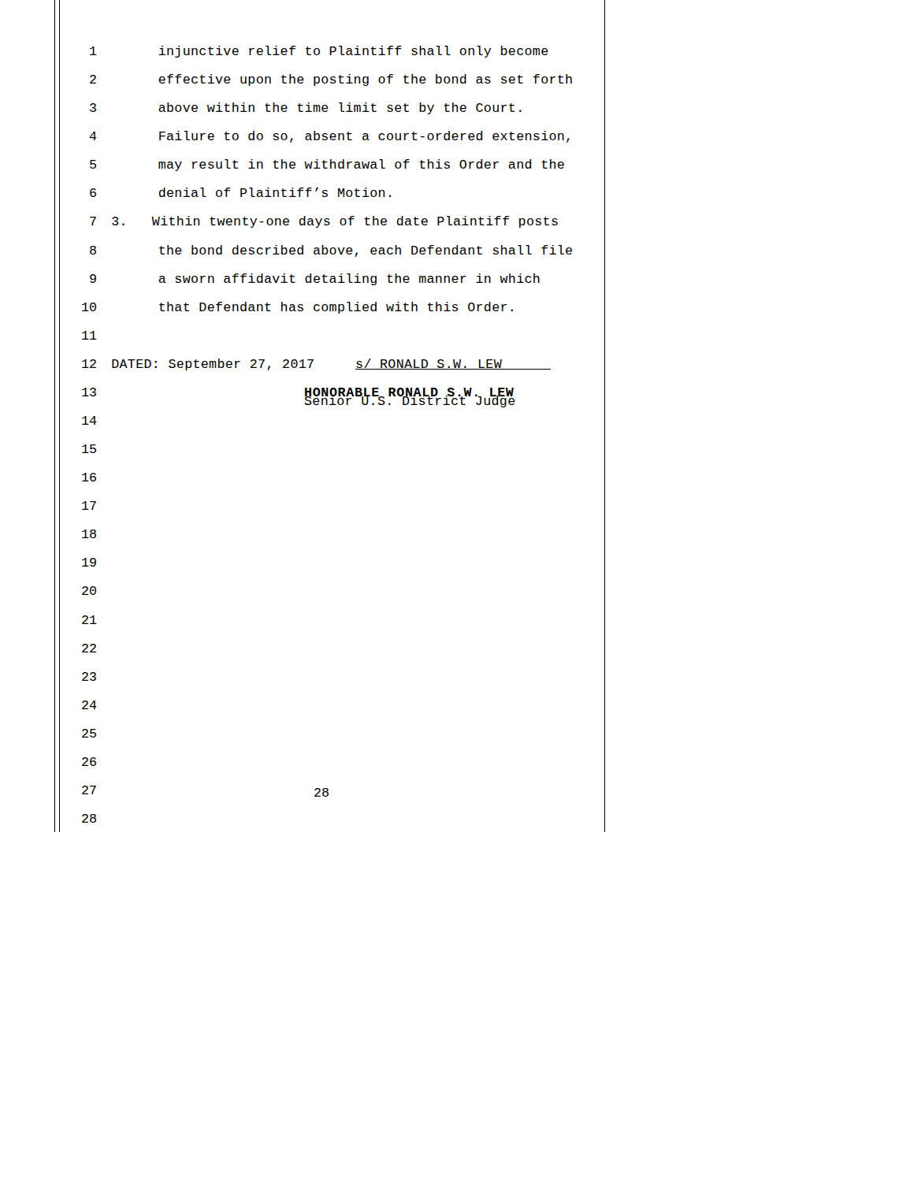| 1 | injunctive relief to Plaintiff shall only become |
| 2 | effective upon the posting of the bond as set forth |
| 3 | above within the time limit set by the Court. |
| 4 | Failure to do so, absent a court-ordered extension, |
| 5 | may result in the withdrawal of this Order and the |
| 6 | denial of Plaintiff’s Motion. |
| 7 | 3. Within twenty-one days of the date Plaintiff posts |
| 8 | the bond described above, each Defendant shall file |
| 9 | a sworn affidavit detailing the manner in which |
| 10 | that Defendant has complied with this Order. |
| 11 | |
| 12 | DATED: September 27, 2017 s/ RONALD S.W. LEW |
| 13 | HONORABLE RONALD S.W. LEW |
| 14 | Senior U.S. District Judge |
| 15 | |
| 16 | |
| 17 | |
| 18 | |
| 19 | |
| 20 | |
| 21 | |
| 22 | |
| 23 | |
| 24 | |
| 25 | |
| 26 | |
| 27 | |
| 28 | |
28